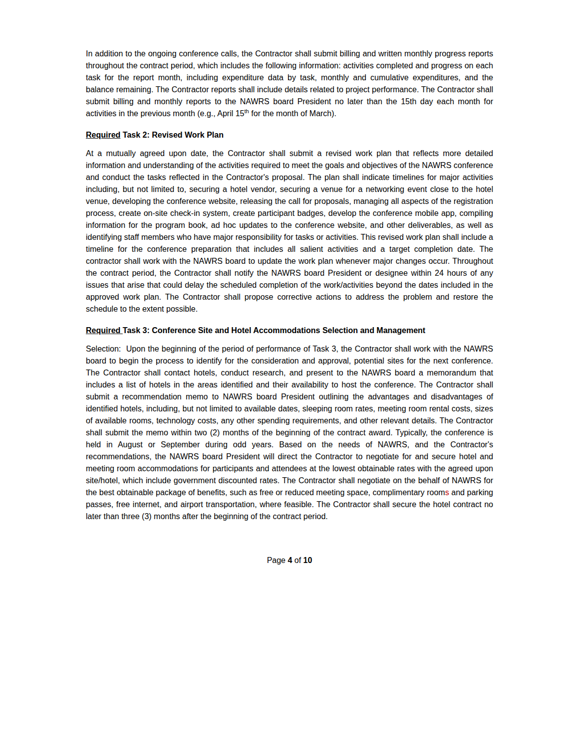In addition to the ongoing conference calls, the Contractor shall submit billing and written monthly progress reports throughout the contract period, which includes the following information: activities completed and progress on each task for the report month, including expenditure data by task, monthly and cumulative expenditures, and the balance remaining. The Contractor reports shall include details related to project performance. The Contractor shall submit billing and monthly reports to the NAWRS board President no later than the 15th day each month for activities in the previous month (e.g., April 15th for the month of March).
Required Task 2: Revised Work Plan
At a mutually agreed upon date, the Contractor shall submit a revised work plan that reflects more detailed information and understanding of the activities required to meet the goals and objectives of the NAWRS conference and conduct the tasks reflected in the Contractor's proposal. The plan shall indicate timelines for major activities including, but not limited to, securing a hotel vendor, securing a venue for a networking event close to the hotel venue, developing the conference website, releasing the call for proposals, managing all aspects of the registration process, create on-site check-in system, create participant badges, develop the conference mobile app, compiling information for the program book, ad hoc updates to the conference website, and other deliverables, as well as identifying staff members who have major responsibility for tasks or activities. This revised work plan shall include a timeline for the conference preparation that includes all salient activities and a target completion date. The contractor shall work with the NAWRS board to update the work plan whenever major changes occur. Throughout the contract period, the Contractor shall notify the NAWRS board President or designee within 24 hours of any issues that arise that could delay the scheduled completion of the work/activities beyond the dates included in the approved work plan. The Contractor shall propose corrective actions to address the problem and restore the schedule to the extent possible.
Required Task 3: Conference Site and Hotel Accommodations Selection and Management
Selection: Upon the beginning of the period of performance of Task 3, the Contractor shall work with the NAWRS board to begin the process to identify for the consideration and approval, potential sites for the next conference. The Contractor shall contact hotels, conduct research, and present to the NAWRS board a memorandum that includes a list of hotels in the areas identified and their availability to host the conference. The Contractor shall submit a recommendation memo to NAWRS board President outlining the advantages and disadvantages of identified hotels, including, but not limited to available dates, sleeping room rates, meeting room rental costs, sizes of available rooms, technology costs, any other spending requirements, and other relevant details. The Contractor shall submit the memo within two (2) months of the beginning of the contract award. Typically, the conference is held in August or September during odd years. Based on the needs of NAWRS, and the Contractor's recommendations, the NAWRS board President will direct the Contractor to negotiate for and secure hotel and meeting room accommodations for participants and attendees at the lowest obtainable rates with the agreed upon site/hotel, which include government discounted rates. The Contractor shall negotiate on the behalf of NAWRS for the best obtainable package of benefits, such as free or reduced meeting space, complimentary rooms and parking passes, free internet, and airport transportation, where feasible. The Contractor shall secure the hotel contract no later than three (3) months after the beginning of the contract period.
Page 4 of 10